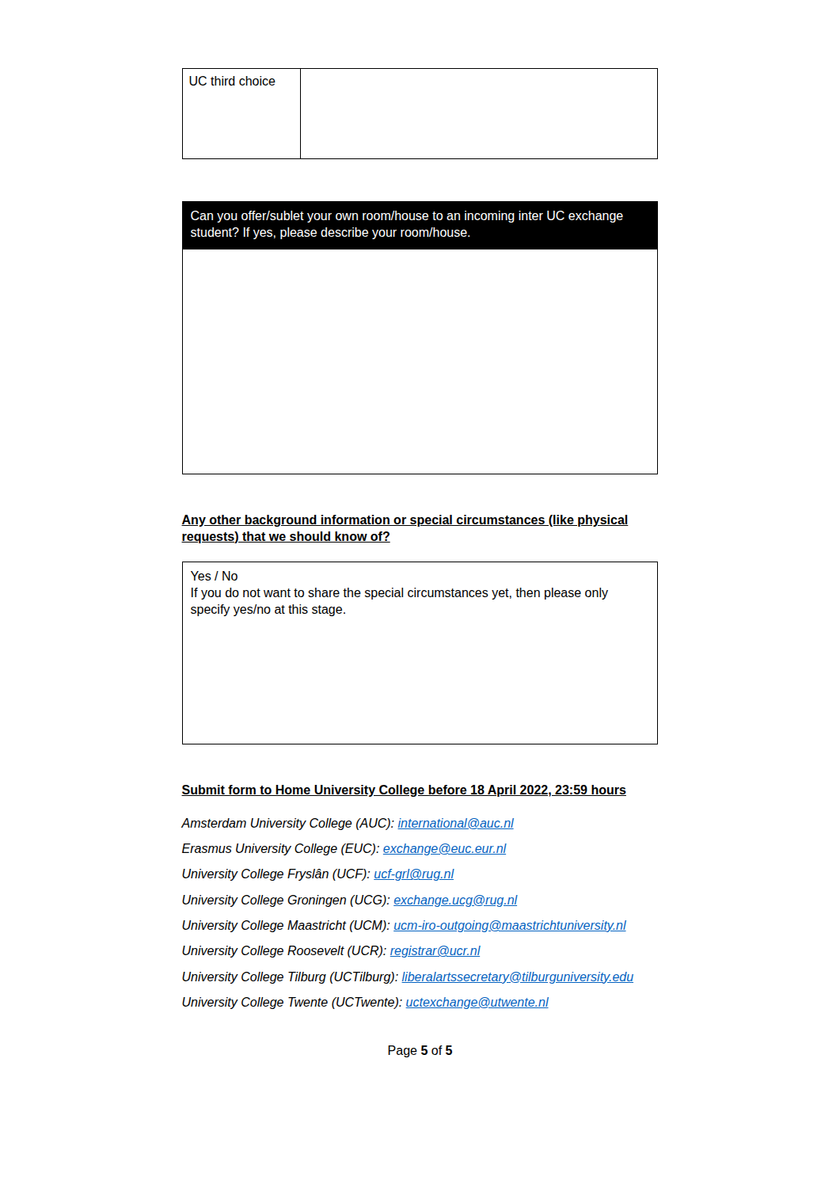| UC third choice | |
Can you offer/sublet your own room/house to an incoming inter UC exchange student? If yes, please describe your room/house.
Any other background information or special circumstances (like physical requests) that we should know of?
Yes / No
If you do not want to share the special circumstances yet, then please only specify yes/no at this stage.
Submit form to Home University College before 18 April 2022, 23:59 hours
Amsterdam University College (AUC): international@auc.nl
Erasmus University College (EUC): exchange@euc.eur.nl
University College Fryslân (UCF): ucf-grl@rug.nl
University College Groningen (UCG): exchange.ucg@rug.nl
University College Maastricht (UCM): ucm-iro-outgoing@maastrichtuniversity.nl
University College Roosevelt (UCR): registrar@ucr.nl
University College Tilburg (UCTilburg): liberalartssecretary@tilburguniversity.edu
University College Twente (UCTwente): uctexchange@utwente.nl
Page 5 of 5